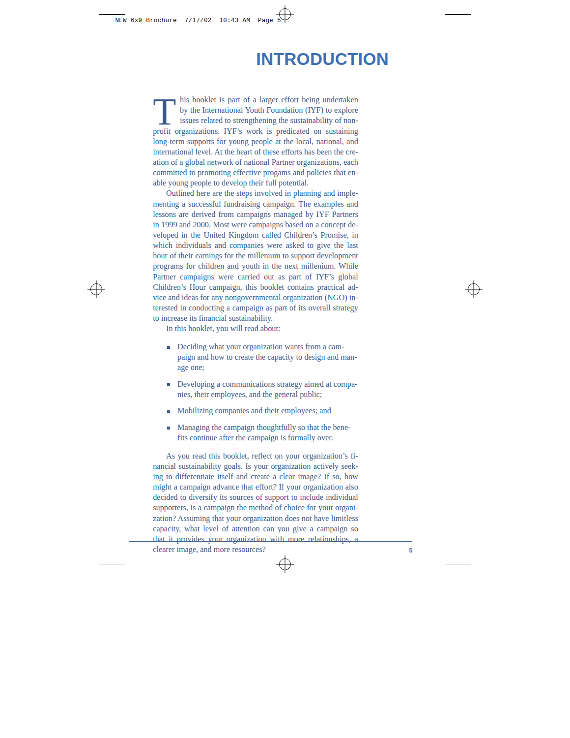NEW 6x9 Brochure 7/17/02 10:43 AM Page 5
INTRODUCTION
This booklet is part of a larger effort being undertaken by the International Youth Foundation (IYF) to explore issues related to strengthening the sustainability of nonprofit organizations. IYF’s work is predicated on sustaining long-term supports for young people at the local, national, and international level. At the heart of these efforts has been the creation of a global network of national Partner organizations, each committed to promoting effective progams and policies that enable young people to develop their full potential.
Outlined here are the steps involved in planning and implementing a successful fundraising campaign. The examples and lessons are derived from campaigns managed by IYF Partners in 1999 and 2000. Most were campaigns based on a concept developed in the United Kingdom called Children’s Promise, in which individuals and companies were asked to give the last hour of their earnings for the millenium to support development programs for children and youth in the next millenium. While Partner campaigns were carried out as part of IYF’s global Children’s Hour campaign, this booklet contains practical advice and ideas for any nongovernmental organization (NGO) interested in conducting a campaign as part of its overall strategy to increase its financial sustainability.
In this booklet, you will read about:
Deciding what your organization wants from a campaign and how to create the capacity to design and manage one;
Developing a communications strategy aimed at companies, their employees, and the general public;
Mobilizing companies and their employees; and
Managing the campaign thoughtfully so that the benefits continue after the campaign is formally over.
As you read this booklet, reflect on your organization’s financial sustainability goals. Is your organization actively seeking to differentiate itself and create a clear image? If so, how might a campaign advance that effort? If your organization also decided to diversify its sources of support to include individual supporters, is a campaign the method of choice for your organization? Assuming that your organization does not have limitless capacity, what level of attention can you give a campaign so that it provides your organization with more relationships, a clearer image, and more resources?
5